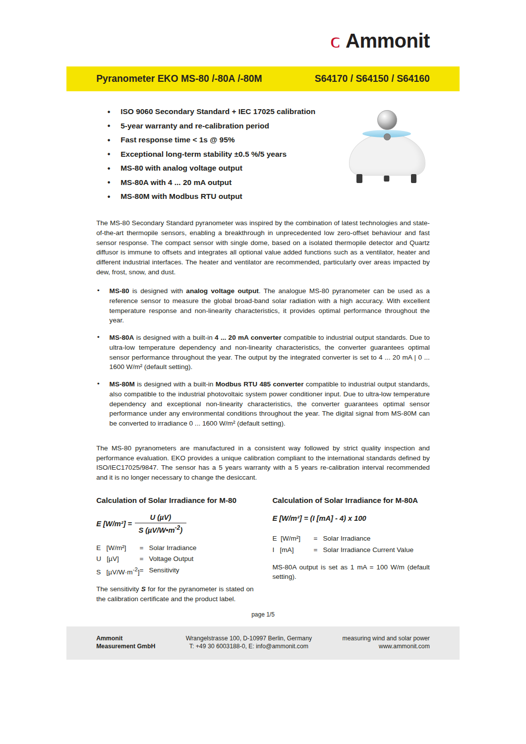ɔ Ammonit
Pyranometer EKO MS-80 /-80A /-80M
S64170 / S64150 / S64160
ISO 9060 Secondary Standard + IEC 17025 calibration
5-year warranty and re-calibration period
Fast response time < 1s @ 95%
Exceptional long-term stability ±0.5 %/5 years
MS-80 with analog voltage output
MS-80A with 4 ... 20 mA output
MS-80M with Modbus RTU output
The MS-80 Secondary Standard pyranometer was inspired by the combination of latest technologies and state-of-the-art thermopile sensors, enabling a breakthrough in unprecedented low zero-offset behaviour and fast sensor response. The compact sensor with single dome, based on a isolated thermopile detector and Quartz diffusor is immune to offsets and integrates all optional value added functions such as a ventilator, heater and different industrial interfaces. The heater and ventilator are recommended, particularly over areas impacted by dew, frost, snow, and dust.
MS-80 is designed with analog voltage output. The analogue MS-80 pyranometer can be used as a reference sensor to measure the global broad-band solar radiation with a high accuracy. With excellent temperature response and non-linearity characteristics, it provides optimal performance throughout the year.
MS-80A is designed with a built-in 4 ... 20 mA converter compatible to industrial output standards. Due to ultra-low temperature dependency and non-linearity characteristics, the converter guarantees optimal sensor performance throughout the year. The output by the integrated converter is set to 4 ... 20 mA | 0 ... 1600 W/m² (default setting).
MS-80M is designed with a built-in Modbus RTU 485 converter compatible to industrial output standards, also compatible to the industrial photovoltaic system power conditioner input. Due to ultra-low temperature dependency and exceptional non-linearity characteristics, the converter guarantees optimal sensor performance under any environmental conditions throughout the year. The digital signal from MS-80M can be converted to irradiance 0 ... 1600 W/m² (default setting).
The MS-80 pyranometers are manufactured in a consistent way followed by strict quality inspection and performance evaluation. EKO provides a unique calibration compliant to the international standards defined by ISO/IEC17025/9847. The sensor has a 5 years warranty with a 5 years re-calibration interval recommended and it is no longer necessary to change the desiccant.
Calculation of Solar Irradiance for M-80
E [W/m²] = U (µV) S (µV/W•m-2)
| E [W/m²] | = | Solar Irradiance |
| U [µV] | = | Voltage Output |
| S [µV/W·m -2 ] | = | Sensitivity |
The sensitivity S for for the pyranometer is stated on the calibration certificate and the product label.
Calculation of Solar Irradiance for M-80A
E [W/m²] = (I [mA] - 4) x 100
| E [W/m²] | = | Solar Irradiance |
| I [mA] | = | Solar Irradiance Current Value |
MS-80A output is set as 1 mA = 100 W/m (default setting).
page 1/5
Ammonit
Measurement GmbH
Wrangelstrasse 100, D-10997 Berlin, Germany
T: +49 30 6003188-0, E: info@ammonit.com
measuring wind and solar power
www.ammonit.com